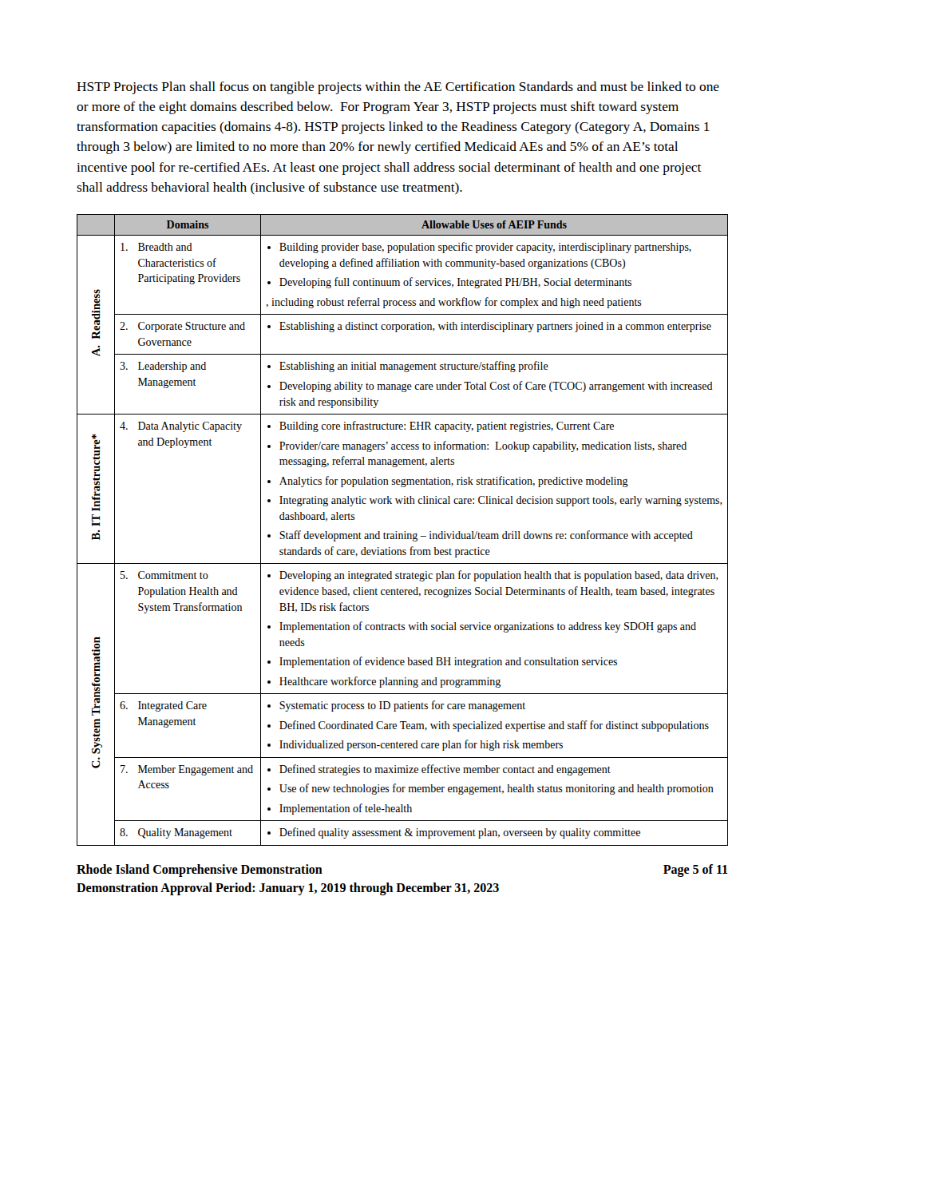HSTP Projects Plan shall focus on tangible projects within the AE Certification Standards and must be linked to one or more of the eight domains described below. For Program Year 3, HSTP projects must shift toward system transformation capacities (domains 4-8). HSTP projects linked to the Readiness Category (Category A, Domains 1 through 3 below) are limited to no more than 20% for newly certified Medicaid AEs and 5% of an AE’s total incentive pool for re-certified AEs. At least one project shall address social determinant of health and one project shall address behavioral health (inclusive of substance use treatment).
| | Domains | Allowable Uses of AEIP Funds |
| --- | --- | --- |
| A. Readiness | 1. Breadth and Characteristics of Participating Providers | Building provider base, population specific provider capacity, interdisciplinary partnerships, developing a defined affiliation with community-based organizations (CBOs) Developing full continuum of services, Integrated PH/BH, Social determinants , including robust referral process and workflow for complex and high need patients |
| 2. Corporate Structure and Governance | Establishing a distinct corporation, with interdisciplinary partners joined in a common enterprise |
| 3. Leadership and Management | Establishing an initial management structure/staffing profile Developing ability to manage care under Total Cost of Care (TCOC) arrangement with increased risk and responsibility |
| B. IT Infrastructure* | 4. Data Analytic Capacity and Deployment | Building core infrastructure: EHR capacity, patient registries, Current Care Provider/care managers’ access to information: Lookup capability, medication lists, shared messaging, referral management, alerts Analytics for population segmentation, risk stratification, predictive modeling Integrating analytic work with clinical care: Clinical decision support tools, early warning systems, dashboard, alerts Staff development and training – individual/team drill downs re: conformance with accepted standards of care, deviations from best practice |
| C. System Transformation | 5. Commitment to Population Health and System Transformation | Developing an integrated strategic plan for population health that is population based, data driven, evidence based, client centered, recognizes Social Determinants of Health, team based, integrates BH, IDs risk factors Implementation of contracts with social service organizations to address key SDOH gaps and needs Implementation of evidence based BH integration and consultation services Healthcare workforce planning and programming |
| 6. Integrated Care Management | Systematic process to ID patients for care management Defined Coordinated Care Team, with specialized expertise and staff for distinct subpopulations Individualized person-centered care plan for high risk members |
| 7. Member Engagement and Access | Defined strategies to maximize effective member contact and engagement Use of new technologies for member engagement, health status monitoring and health promotion Implementation of tele-health |
| 8. Quality Management | Defined quality assessment & improvement plan, overseen by quality committee |
Rhode Island Comprehensive Demonstration Page 5 of 11
Demonstration Approval Period: January 1, 2019 through December 31, 2023